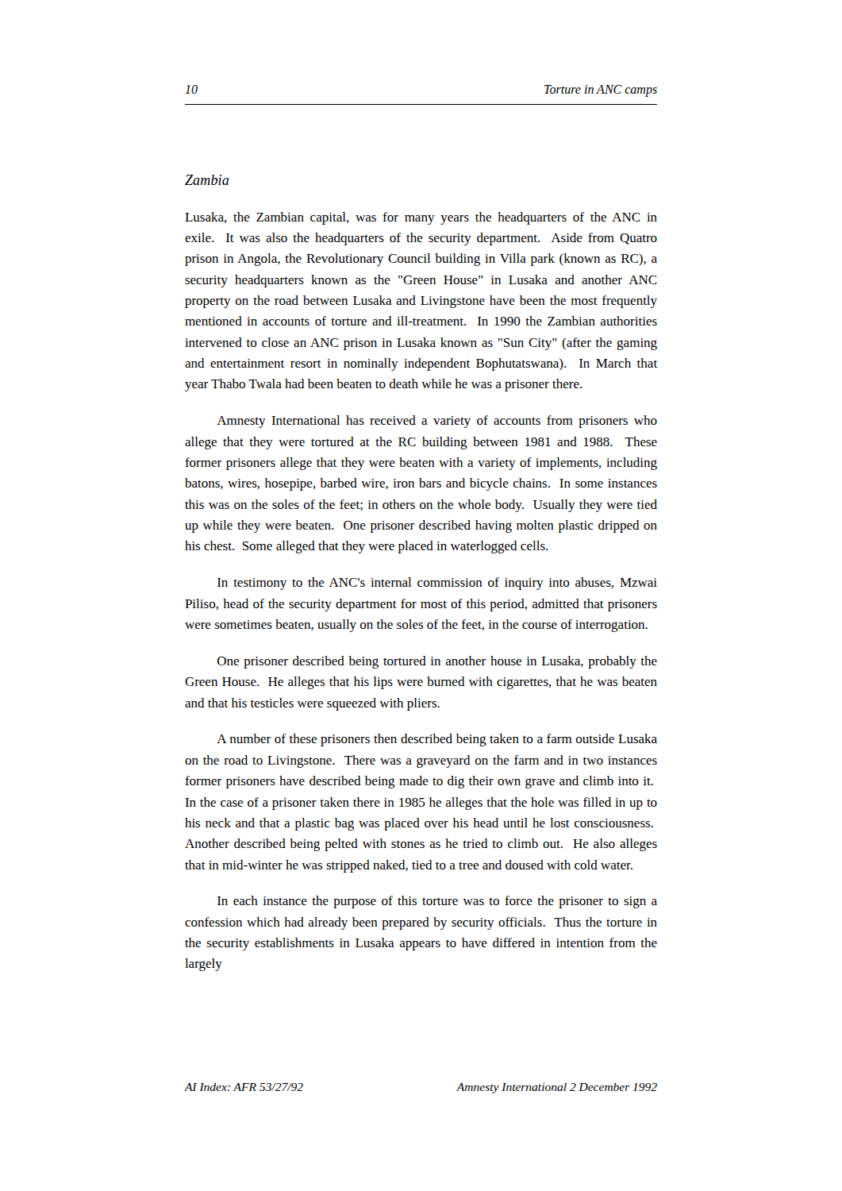10 Torture in ANC camps
Zambia
Lusaka, the Zambian capital, was for many years the headquarters of the ANC in exile. It was also the headquarters of the security department. Aside from Quatro prison in Angola, the Revolutionary Council building in Villa park (known as RC), a security headquarters known as the "Green House" in Lusaka and another ANC property on the road between Lusaka and Livingstone have been the most frequently mentioned in accounts of torture and ill-treatment. In 1990 the Zambian authorities intervened to close an ANC prison in Lusaka known as "Sun City" (after the gaming and entertainment resort in nominally independent Bophutatswana). In March that year Thabo Twala had been beaten to death while he was a prisoner there.
Amnesty International has received a variety of accounts from prisoners who allege that they were tortured at the RC building between 1981 and 1988. These former prisoners allege that they were beaten with a variety of implements, including batons, wires, hosepipe, barbed wire, iron bars and bicycle chains. In some instances this was on the soles of the feet; in others on the whole body. Usually they were tied up while they were beaten. One prisoner described having molten plastic dripped on his chest. Some alleged that they were placed in waterlogged cells.
In testimony to the ANC's internal commission of inquiry into abuses, Mzwai Piliso, head of the security department for most of this period, admitted that prisoners were sometimes beaten, usually on the soles of the feet, in the course of interrogation.
One prisoner described being tortured in another house in Lusaka, probably the Green House. He alleges that his lips were burned with cigarettes, that he was beaten and that his testicles were squeezed with pliers.
A number of these prisoners then described being taken to a farm outside Lusaka on the road to Livingstone. There was a graveyard on the farm and in two instances former prisoners have described being made to dig their own grave and climb into it. In the case of a prisoner taken there in 1985 he alleges that the hole was filled in up to his neck and that a plastic bag was placed over his head until he lost consciousness. Another described being pelted with stones as he tried to climb out. He also alleges that in mid-winter he was stripped naked, tied to a tree and doused with cold water.
In each instance the purpose of this torture was to force the prisoner to sign a confession which had already been prepared by security officials. Thus the torture in the security establishments in Lusaka appears to have differed in intention from the largely
AI Index: AFR 53/27/92 Amnesty International 2 December 1992